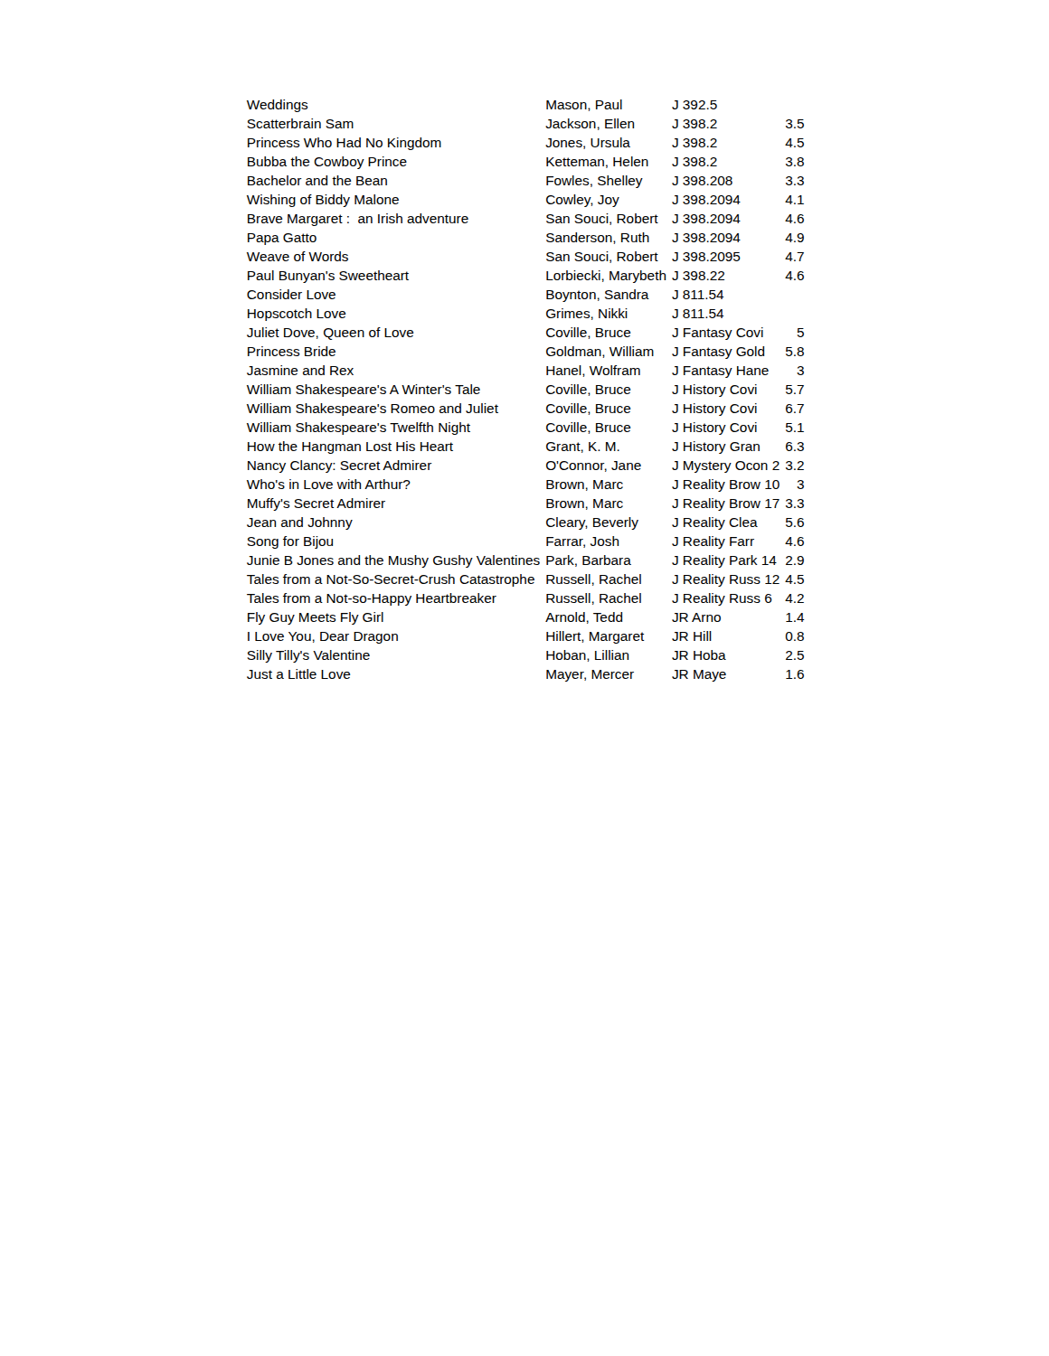| Weddings | Mason, Paul | J 392.5 | |
| Scatterbrain Sam | Jackson, Ellen | J 398.2 | 3.5 |
| Princess Who Had No Kingdom | Jones, Ursula | J 398.2 | 4.5 |
| Bubba the Cowboy Prince | Ketteman, Helen | J 398.2 | 3.8 |
| Bachelor and the Bean | Fowles, Shelley | J 398.208 | 3.3 |
| Wishing of Biddy Malone | Cowley, Joy | J 398.2094 | 4.1 |
| Brave Margaret : an Irish adventure | San Souci, Robert | J 398.2094 | 4.6 |
| Papa Gatto | Sanderson, Ruth | J 398.2094 | 4.9 |
| Weave of Words | San Souci, Robert | J 398.2095 | 4.7 |
| Paul Bunyan's Sweetheart | Lorbiecki, Marybeth | J 398.22 | 4.6 |
| Consider Love | Boynton, Sandra | J 811.54 | |
| Hopscotch Love | Grimes, Nikki | J 811.54 | |
| Juliet Dove, Queen of Love | Coville, Bruce | J Fantasy Covi | 5 |
| Princess Bride | Goldman, William | J Fantasy Gold | 5.8 |
| Jasmine and Rex | Hanel, Wolfram | J Fantasy Hane | 3 |
| William Shakespeare's A Winter's Tale | Coville, Bruce | J History Covi | 5.7 |
| William Shakespeare's Romeo and Juliet | Coville, Bruce | J History Covi | 6.7 |
| William Shakespeare's Twelfth Night | Coville, Bruce | J History Covi | 5.1 |
| How the Hangman Lost His Heart | Grant, K. M. | J History Gran | 6.3 |
| Nancy Clancy: Secret Admirer | O'Connor, Jane | J Mystery Ocon 2 | 3.2 |
| Who's in Love with Arthur? | Brown, Marc | J Reality Brow 10 | 3 |
| Muffy's Secret Admirer | Brown, Marc | J Reality Brow 17 | 3.3 |
| Jean and Johnny | Cleary, Beverly | J Reality Clea | 5.6 |
| Song for Bijou | Farrar, Josh | J Reality Farr | 4.6 |
| Junie B Jones and the Mushy Gushy Valentines | Park, Barbara | J Reality Park 14 | 2.9 |
| Tales from a Not-So-Secret-Crush Catastrophe | Russell, Rachel | J Reality Russ 12 | 4.5 |
| Tales from a Not-so-Happy Heartbreaker | Russell, Rachel | J Reality Russ 6 | 4.2 |
| Fly Guy Meets Fly Girl | Arnold, Tedd | JR Arno | 1.4 |
| I Love You, Dear Dragon | Hillert, Margaret | JR Hill | 0.8 |
| Silly Tilly's Valentine | Hoban, Lillian | JR Hoba | 2.5 |
| Just a Little Love | Mayer, Mercer | JR Maye | 1.6 |